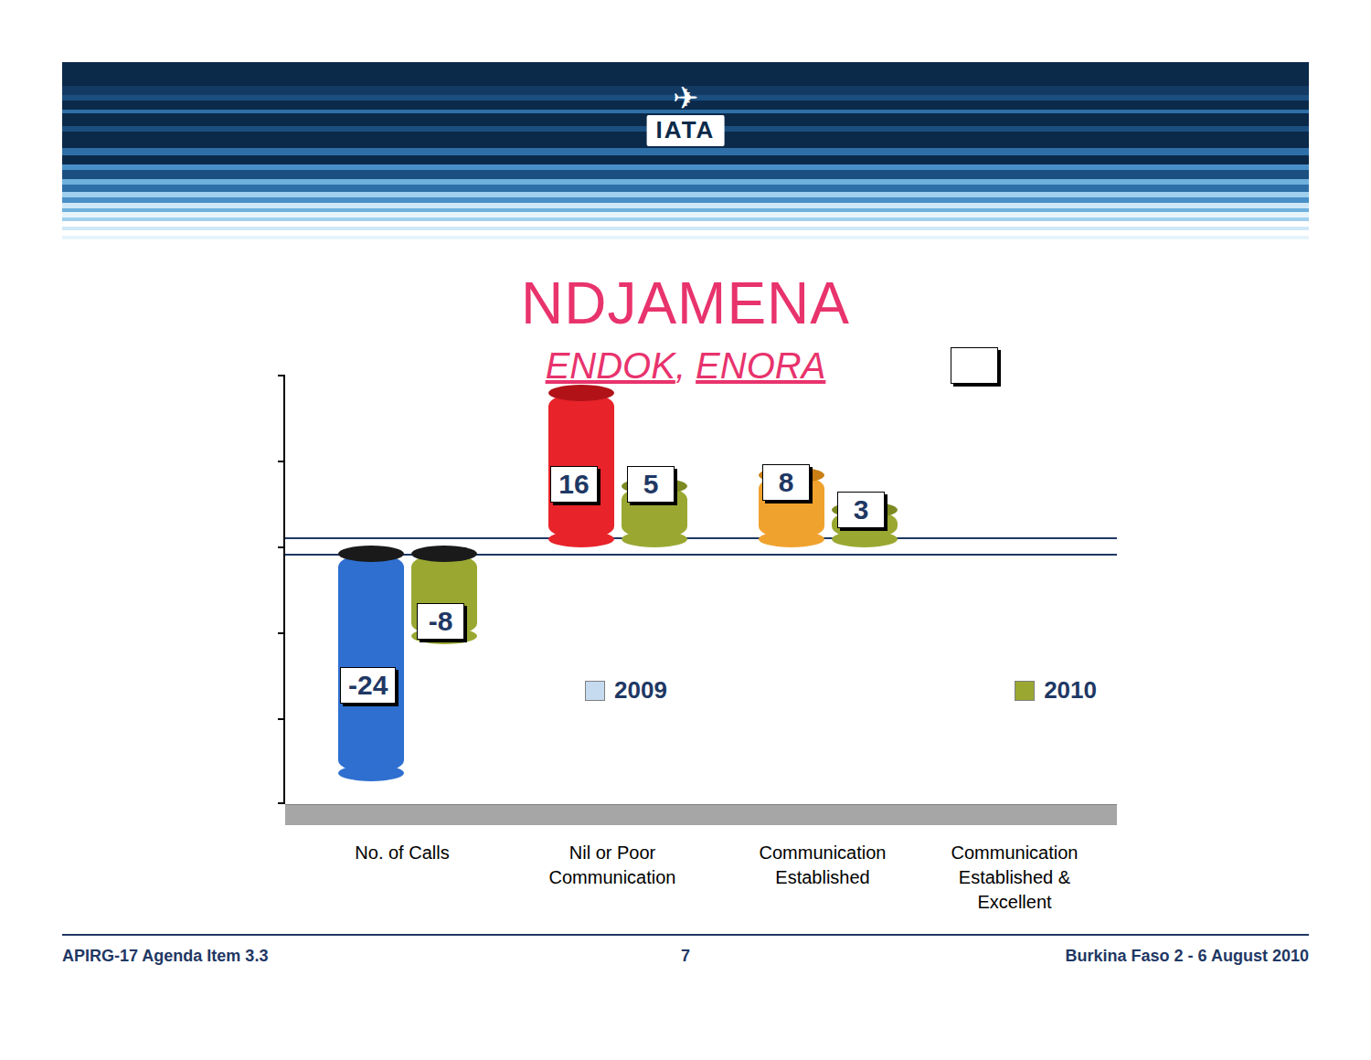✈
IATA
NDJAMENA
ENDOK, ENORA
-24
-8
16
5
8
3
2009
2010
No. of Calls
Nil or Poor
Communication
Communication
Established
Communication
Established &
Excellent
APIRG-17 Agenda Item 3.3 7 Burkina Faso 2 - 6 August 2010